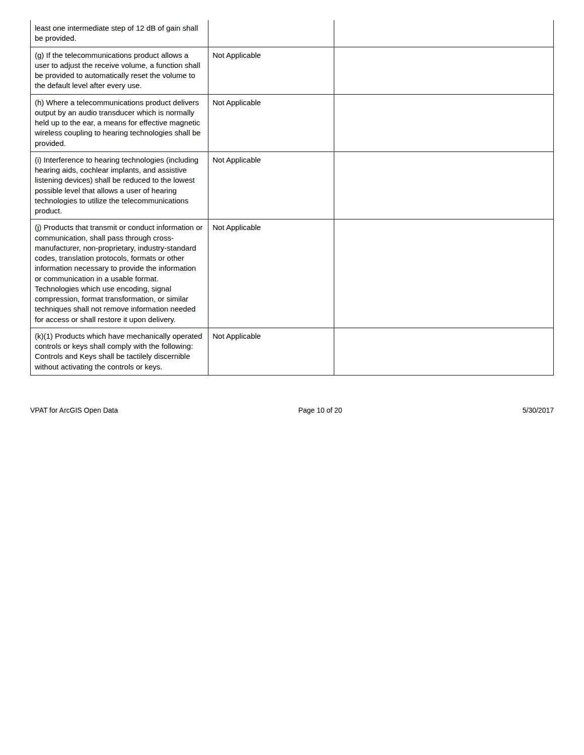| least one intermediate step of 12 dB of gain shall be provided. | | |
| (g) If the telecommunications product allows a user to adjust the receive volume, a function shall be provided to automatically reset the volume to the default level after every use. | Not Applicable | |
| (h) Where a telecommunications product delivers output by an audio transducer which is normally held up to the ear, a means for effective magnetic wireless coupling to hearing technologies shall be provided. | Not Applicable | |
| (i) Interference to hearing technologies (including hearing aids, cochlear implants, and assistive listening devices) shall be reduced to the lowest possible level that allows a user of hearing technologies to utilize the telecommunications product. | Not Applicable | |
| (j) Products that transmit or conduct information or communication, shall pass through cross-manufacturer, non-proprietary, industry-standard codes, translation protocols, formats or other information necessary to provide the information or communication in a usable format. Technologies which use encoding, signal compression, format transformation, or similar techniques shall not remove information needed for access or shall restore it upon delivery. | Not Applicable | |
| (k)(1) Products which have mechanically operated controls or keys shall comply with the following: Controls and Keys shall be tactilely discernible without activating the controls or keys. | Not Applicable | |
VPAT for ArcGIS Open Data Page 10 of 20 5/30/2017